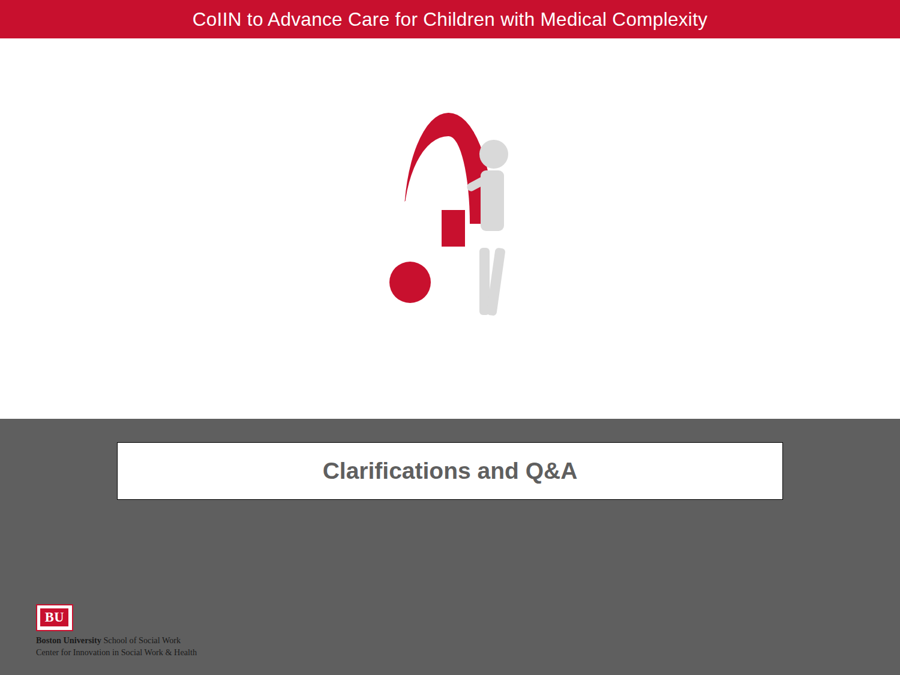CoIIN to Advance Care for Children with Medical Complexity
Clarifications and Q&A
BU
Boston University School of Social Work
Center for Innovation in Social Work & Health